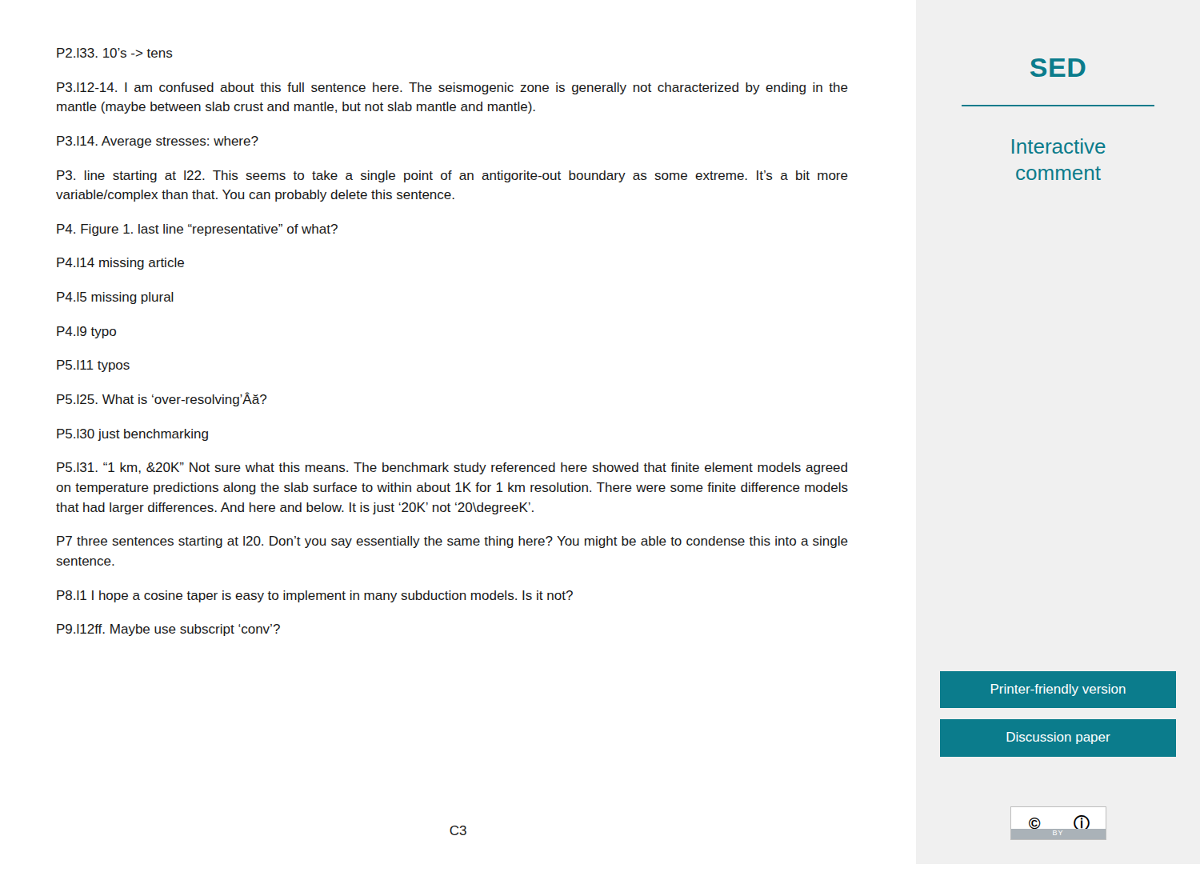P2.l33. 10’s -> tens
P3.l12-14. I am confused about this full sentence here. The seismogenic zone is generally not characterized by ending in the mantle (maybe between slab crust and mantle, but not slab mantle and mantle).
P3.l14. Average stresses: where?
P3. line starting at l22. This seems to take a single point of an antigorite-out boundary as some extreme. It’s a bit more variable/complex than that. You can probably delete this sentence.
P4. Figure 1. last line “representative” of what?
P4.l14 missing article
P4.l5 missing plural
P4.l9 typo
P5.l11 typos
P5.l25. What is ‘over-resolving’Âă?
P5.l30 just benchmarking
P5.l31. “1 km, &20K” Not sure what this means. The benchmark study referenced here showed that finite element models agreed on temperature predictions along the slab surface to within about 1K for 1 km resolution. There were some finite difference models that had larger differences. And here and below. It is just ‘20K’ not ‘20\degreeK’.
P7 three sentences starting at l20. Don’t you say essentially the same thing here? You might be able to condense this into a single sentence.
P8.l1 I hope a cosine taper is easy to implement in many subduction models. Is it not?
P9.l12ff. Maybe use subscript ‘conv’?
C3
SED
Interactive
comment
Printer-friendly version Discussion paper
©
ⓘ
BY